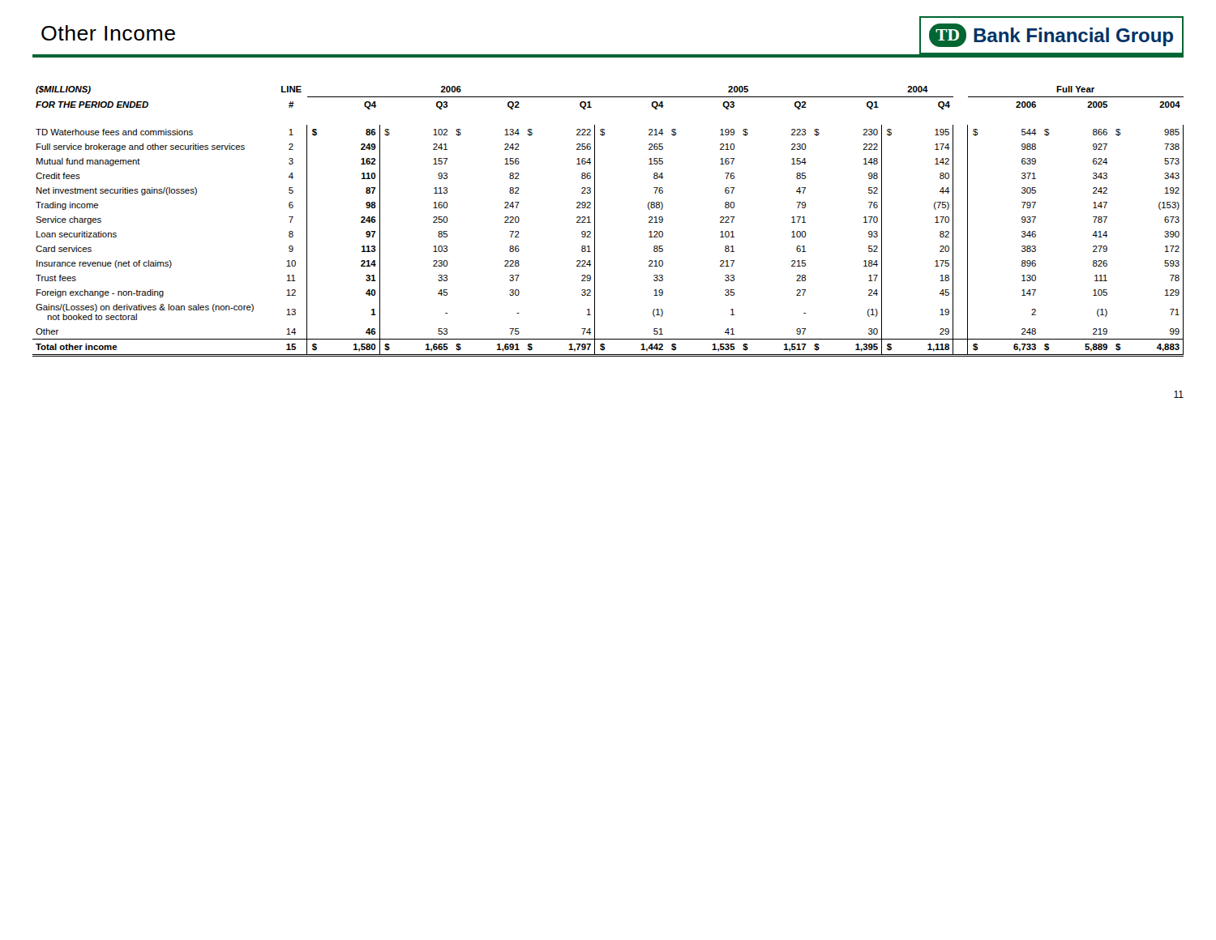Other Income
TD Bank Financial Group
| ($MILLIONS) | LINE | 2006 | 2005 | 2004 | | Full Year |
| --- | --- | --- | --- | --- | --- | --- |
| FOR THE PERIOD ENDED | # | Q4 | Q3 | Q2 | Q1 | Q4 | Q3 | Q2 | Q1 | Q4 | | 2006 | 2005 | 2004 |
| TD Waterhouse fees and commissions | 1 | $ | 86 | $ | 102 | $ | 134 | $ | 222 | $ | 214 | $ | 199 | $ | 223 | $ | 230 | $ | 195 | | $ | 544 | $ | 866 | $ | 985 |
| Full service brokerage and other securities services | 2 | | 249 | | 241 | | 242 | | 256 | | 265 | | 210 | | 230 | | 222 | | 174 | | | 988 | | 927 | | 738 |
| Mutual fund management | 3 | | 162 | | 157 | | 156 | | 164 | | 155 | | 167 | | 154 | | 148 | | 142 | | | 639 | | 624 | | 573 |
| Credit fees | 4 | | 110 | | 93 | | 82 | | 86 | | 84 | | 76 | | 85 | | 98 | | 80 | | | 371 | | 343 | | 343 |
| Net investment securities gains/(losses) | 5 | | 87 | | 113 | | 82 | | 23 | | 76 | | 67 | | 47 | | 52 | | 44 | | | 305 | | 242 | | 192 |
| Trading income | 6 | | 98 | | 160 | | 247 | | 292 | | (88) | | 80 | | 79 | | 76 | | (75) | | | 797 | | 147 | | (153) |
| Service charges | 7 | | 246 | | 250 | | 220 | | 221 | | 219 | | 227 | | 171 | | 170 | | 170 | | | 937 | | 787 | | 673 |
| Loan securitizations | 8 | | 97 | | 85 | | 72 | | 92 | | 120 | | 101 | | 100 | | 93 | | 82 | | | 346 | | 414 | | 390 |
| Card services | 9 | | 113 | | 103 | | 86 | | 81 | | 85 | | 81 | | 61 | | 52 | | 20 | | | 383 | | 279 | | 172 |
| Insurance revenue (net of claims) | 10 | | 214 | | 230 | | 228 | | 224 | | 210 | | 217 | | 215 | | 184 | | 175 | | | 896 | | 826 | | 593 |
| Trust fees | 11 | | 31 | | 33 | | 37 | | 29 | | 33 | | 33 | | 28 | | 17 | | 18 | | | 130 | | 111 | | 78 |
| Foreign exchange - non-trading | 12 | | 40 | | 45 | | 30 | | 32 | | 19 | | 35 | | 27 | | 24 | | 45 | | | 147 | | 105 | | 129 |
| Gains/(Losses) on derivatives & loan sales (non-core) not booked to sectoral | 13 | | 1 | | - | | - | | 1 | | (1) | | 1 | | - | | (1) | | 19 | | | 2 | | (1) | | 71 |
| Other | 14 | | 46 | | 53 | | 75 | | 74 | | 51 | | 41 | | 97 | | 30 | | 29 | | | 248 | | 219 | | 99 |
| Total other income | 15 | $ | 1,580 | $ | 1,665 | $ | 1,691 | $ | 1,797 | $ | 1,442 | $ | 1,535 | $ | 1,517 | $ | 1,395 | $ | 1,118 | | $ | 6,733 | $ | 5,889 | $ | 4,883 |
11